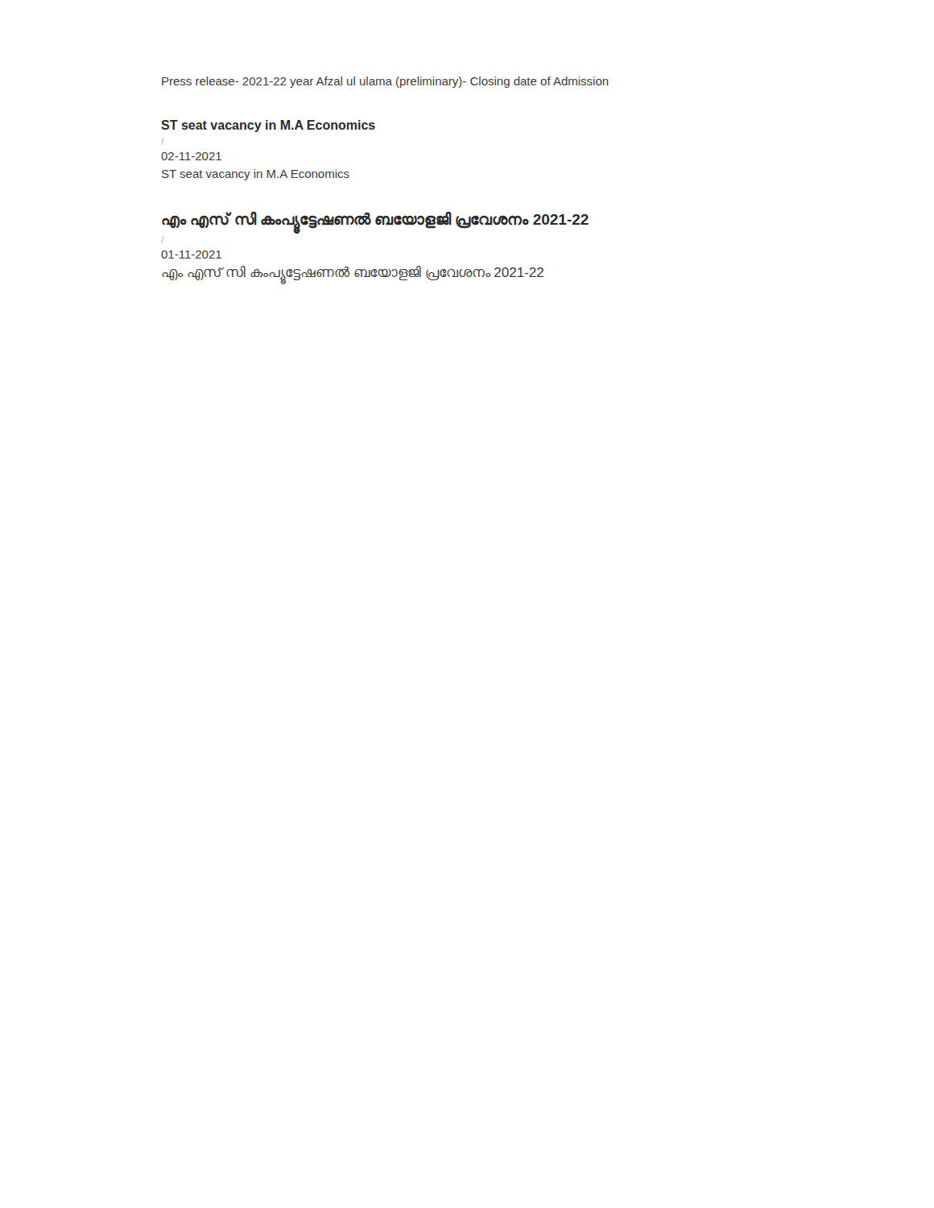Press release- 2021-22 year Afzal ul ulama (preliminary)- Closing date of Admission
ST seat vacancy in M.A Economics
/
02-11-2021
ST seat vacancy in M.A Economics
എം എസ് സി കംപ്യൂട്ടേഷണൽ ബയോളജി പ്രവേശനം 2021-22
/
01-11-2021
എം എസ് സി കംപ്യൂട്ടേഷണൽ ബയോളജി പ്രവേശനം 2021-22